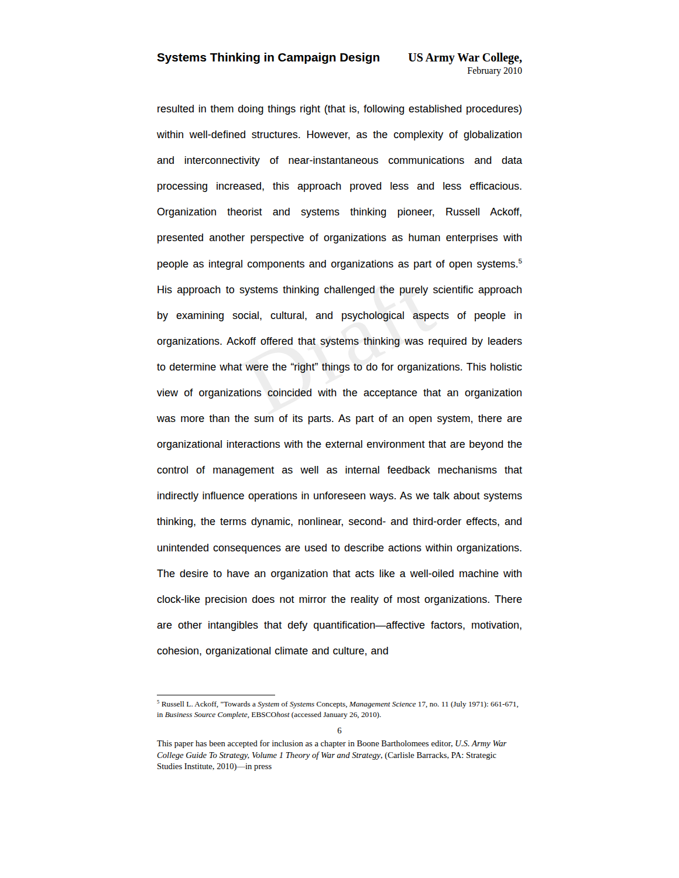Draft
Systems Thinking in Campaign Design
US Army War College,
February 2010
resulted in them doing things right (that is, following established procedures) within well-defined structures. However, as the complexity of globalization and interconnectivity of near-instantaneous communications and data processing increased, this approach proved less and less efficacious. Organization theorist and systems thinking pioneer, Russell Ackoff, presented another perspective of organizations as human enterprises with people as integral components and organizations as part of open systems.5 His approach to systems thinking challenged the purely scientific approach by examining social, cultural, and psychological aspects of people in organizations. Ackoff offered that systems thinking was required by leaders to determine what were the “right” things to do for organizations. This holistic view of organizations coincided with the acceptance that an organization was more than the sum of its parts. As part of an open system, there are organizational interactions with the external environment that are beyond the control of management as well as internal feedback mechanisms that indirectly influence operations in unforeseen ways. As we talk about systems thinking, the terms dynamic, nonlinear, second- and third-order effects, and unintended consequences are used to describe actions within organizations. The desire to have an organization that acts like a well-oiled machine with clock-like precision does not mirror the reality of most organizations. There are other intangibles that defy quantification—affective factors, motivation, cohesion, organizational climate and culture, and
5 Russell L. Ackoff, "Towards a System of Systems Concepts, Management Science 17, no. 11 (July 1971): 661-671, in Business Source Complete, EBSCOhost (accessed January 26, 2010).
6
This paper has been accepted for inclusion as a chapter in Boone Bartholomees editor, U.S. Army War College Guide To Strategy, Volume 1 Theory of War and Strategy, (Carlisle Barracks, PA: Strategic Studies Institute, 2010)—in press